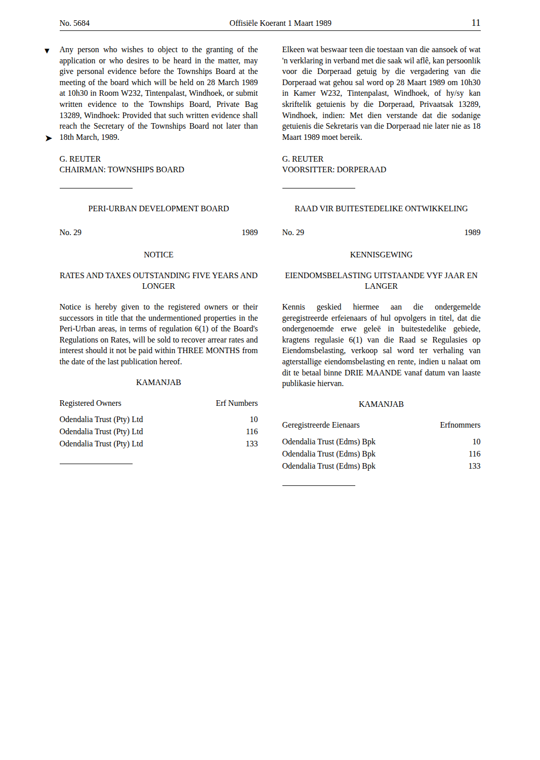No. 5684
Offisiële Koerant 1 Maart 1989
11
▾ ➤
Any person who wishes to object to the granting of the application or who desires to be heard in the matter, may give personal evidence before the Townships Board at the meeting of the board which will be held on 28 March 1989 at 10h30 in Room W232, Tintenpalast, Windhoek, or submit written evidence to the Townships Board, Private Bag 13289, Windhoek: Provided that such written evidence shall reach the Secretary of the Townships Board not later than 18th March, 1989.
G. REUTER
CHAIRMAN: TOWNSHIPS BOARD
Peri-Urban Development Board
No. 29 1989
Notice
Rates and Taxes Outstanding Five Years and Longer
Notice is hereby given to the registered owners or their successors in title that the undermentioned properties in the Peri-Urban areas, in terms of regulation 6(1) of the Board's Regulations on Rates, will be sold to recover arrear rates and interest should it not be paid within THREE MONTHS from the date of the last publication hereof.
Kamanjab
| Registered Owners | Erf Numbers |
| --- | --- |
| Odendalia Trust (Pty) Ltd | 10 |
| Odendalia Trust (Pty) Ltd | 116 |
| Odendalia Trust (Pty) Ltd | 133 |
Elkeen wat beswaar teen die toestaan van die aansoek of wat 'n verklaring in verband met die saak wil aflê, kan persoonlik voor die Dorperaad getuig by die vergadering van die Dorperaad wat gehou sal word op 28 Maart 1989 om 10h30 in Kamer W232, Tintenpalast, Windhoek, of hy/sy kan skriftelik getuienis by die Dorperaad, Privaatsak 13289, Windhoek, indien: Met dien verstande dat die sodanige getuienis die Sekretaris van die Dorperaad nie later nie as 18 Maart 1989 moet bereik.
G. REUTER
VOORSITTER: DORPERAAD
Raad vir Buitestedelike Ontwikkeling
No. 29 1989
Kennisgewing
Eiendomsbelasting Uitstaande Vyf Jaar en Langer
Kennis geskied hiermee aan die ondergemelde geregistreerde erfeienaars of hul opvolgers in titel, dat die ondergenoemde erwe geleë in buitestedelike gebiede, kragtens regulasie 6(1) van die Raad se Regulasies op Eiendomsbelasting, verkoop sal word ter verhaling van agterstallige eiendomsbelasting en rente, indien u nalaat om dit te betaal binne DRIE MAANDE vanaf datum van laaste publikasie hiervan.
Kamanjab
| Geregistreerde Eienaars | Erfnommers |
| --- | --- |
| Odendalia Trust (Edms) Bpk | 10 |
| Odendalia Trust (Edms) Bpk | 116 |
| Odendalia Trust (Edms) Bpk | 133 |